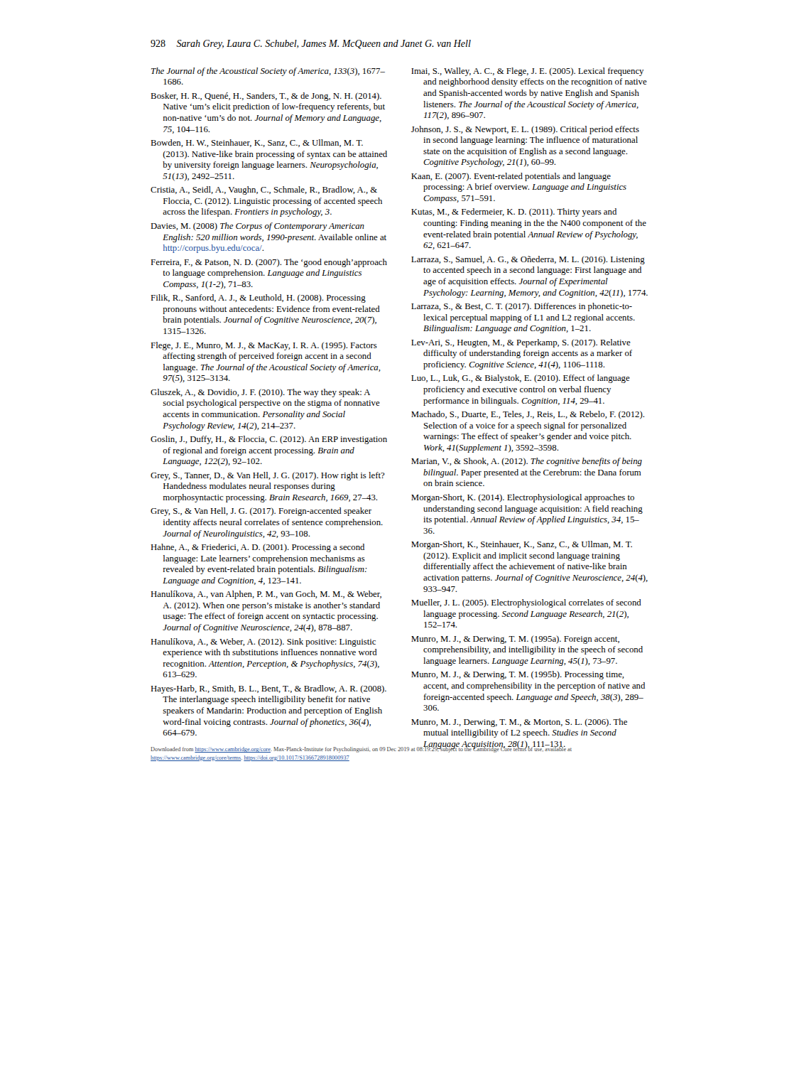928 Sarah Grey, Laura C. Schubel, James M. McQueen and Janet G. van Hell
The Journal of the Acoustical Society of America, 133(3), 1677–1686.
Bosker, H. R., Quené, H., Sanders, T., & de Jong, N. H. (2014). Native ‘um’s elicit prediction of low-frequency referents, but non-native ‘um’s do not. Journal of Memory and Language, 75, 104–116.
Bowden, H. W., Steinhauer, K., Sanz, C., & Ullman, M. T. (2013). Native-like brain processing of syntax can be attained by university foreign language learners. Neuropsychologia, 51(13), 2492–2511.
Cristia, A., Seidl, A., Vaughn, C., Schmale, R., Bradlow, A., & Floccia, C. (2012). Linguistic processing of accented speech across the lifespan. Frontiers in psychology, 3.
Davies, M. (2008) The Corpus of Contemporary American English: 520 million words, 1990-present. Available online at http://corpus.byu.edu/coca/.
Ferreira, F., & Patson, N. D. (2007). The ‘good enough’approach to language comprehension. Language and Linguistics Compass, 1(1-2), 71–83.
Filik, R., Sanford, A. J., & Leuthold, H. (2008). Processing pronouns without antecedents: Evidence from event-related brain potentials. Journal of Cognitive Neuroscience, 20(7), 1315–1326.
Flege, J. E., Munro, M. J., & MacKay, I. R. A. (1995). Factors affecting strength of perceived foreign accent in a second language. The Journal of the Acoustical Society of America, 97(5), 3125–3134.
Gluszek, A., & Dovidio, J. F. (2010). The way they speak: A social psychological perspective on the stigma of nonnative accents in communication. Personality and Social Psychology Review, 14(2), 214–237.
Goslin, J., Duffy, H., & Floccia, C. (2012). An ERP investigation of regional and foreign accent processing. Brain and Language, 122(2), 92–102.
Grey, S., Tanner, D., & Van Hell, J. G. (2017). How right is left? Handedness modulates neural responses during morphosyntactic processing. Brain Research, 1669, 27–43.
Grey, S., & Van Hell, J. G. (2017). Foreign-accented speaker identity affects neural correlates of sentence comprehension. Journal of Neurolinguistics, 42, 93–108.
Hahne, A., & Friederici, A. D. (2001). Processing a second language: Late learners’ comprehension mechanisms as revealed by event-related brain potentials. Bilingualism: Language and Cognition, 4, 123–141.
Hanulíkova, A., van Alphen, P. M., van Goch, M. M., & Weber, A. (2012). When one person’s mistake is another’s standard usage: The effect of foreign accent on syntactic processing. Journal of Cognitive Neuroscience, 24(4), 878–887.
Hanulíkova, A., & Weber, A. (2012). Sink positive: Linguistic experience with th substitutions influences nonnative word recognition. Attention, Perception, & Psychophysics, 74(3), 613–629.
Hayes-Harb, R., Smith, B. L., Bent, T., & Bradlow, A. R. (2008). The interlanguage speech intelligibility benefit for native speakers of Mandarin: Production and perception of English word-final voicing contrasts. Journal of phonetics, 36(4), 664–679.
Imai, S., Walley, A. C., & Flege, J. E. (2005). Lexical frequency and neighborhood density effects on the recognition of native and Spanish-accented words by native English and Spanish listeners. The Journal of the Acoustical Society of America, 117(2), 896–907.
Johnson, J. S., & Newport, E. L. (1989). Critical period effects in second language learning: The influence of maturational state on the acquisition of English as a second language. Cognitive Psychology, 21(1), 60–99.
Kaan, E. (2007). Event-related potentials and language processing: A brief overview. Language and Linguistics Compass, 571–591.
Kutas, M., & Federmeier, K. D. (2011). Thirty years and counting: Finding meaning in the the N400 component of the event-related brain potential Annual Review of Psychology, 62, 621–647.
Larraza, S., Samuel, A. G., & Oñederra, M. L. (2016). Listening to accented speech in a second language: First language and age of acquisition effects. Journal of Experimental Psychology: Learning, Memory, and Cognition, 42(11), 1774.
Larraza, S., & Best, C. T. (2017). Differences in phonetic-to-lexical perceptual mapping of L1 and L2 regional accents. Bilingualism: Language and Cognition, 1–21.
Lev-Ari, S., Heugten, M., & Peperkamp, S. (2017). Relative difficulty of understanding foreign accents as a marker of proficiency. Cognitive Science, 41(4), 1106–1118.
Luo, L., Luk, G., & Bialystok, E. (2010). Effect of language proficiency and executive control on verbal fluency performance in bilinguals. Cognition, 114, 29–41.
Machado, S., Duarte, E., Teles, J., Reis, L., & Rebelo, F. (2012). Selection of a voice for a speech signal for personalized warnings: The effect of speaker’s gender and voice pitch. Work, 41(Supplement 1), 3592–3598.
Marian, V., & Shook, A. (2012). The cognitive benefits of being bilingual. Paper presented at the Cerebrum: the Dana forum on brain science.
Morgan-Short, K. (2014). Electrophysiological approaches to understanding second language acquisition: A field reaching its potential. Annual Review of Applied Linguistics, 34, 15–36.
Morgan-Short, K., Steinhauer, K., Sanz, C., & Ullman, M. T. (2012). Explicit and implicit second language training differentially affect the achievement of native-like brain activation patterns. Journal of Cognitive Neuroscience, 24(4), 933–947.
Mueller, J. L. (2005). Electrophysiological correlates of second language processing. Second Language Research, 21(2), 152–174.
Munro, M. J., & Derwing, T. M. (1995a). Foreign accent, comprehensibility, and intelligibility in the speech of second language learners. Language Learning, 45(1), 73–97.
Munro, M. J., & Derwing, T. M. (1995b). Processing time, accent, and comprehensibility in the perception of native and foreign-accented speech. Language and Speech, 38(3), 289–306.
Munro, M. J., Derwing, T. M., & Morton, S. L. (2006). The mutual intelligibility of L2 speech. Studies in Second Language Acquisition, 28(1), 111–131.
Downloaded from https://www.cambridge.org/core. Max-Planck-Institute for Psycholinguisti, on 09 Dec 2019 at 08:19:29, subject to the Cambridge Core terms of use, available at
https://www.cambridge.org/core/terms. https://doi.org/10.1017/S1366728918000937